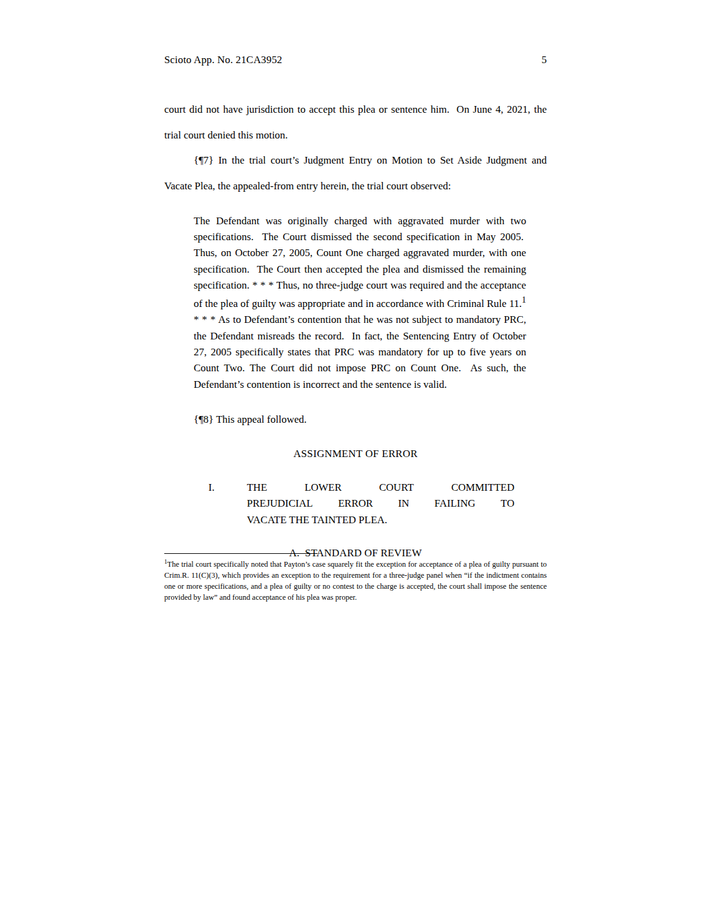Scioto App. No. 21CA3952 5
court did not have jurisdiction to accept this plea or sentence him. On June 4, 2021, the trial court denied this motion.
{¶7} In the trial court’s Judgment Entry on Motion to Set Aside Judgment and Vacate Plea, the appealed-from entry herein, the trial court observed:
The Defendant was originally charged with aggravated murder with two specifications. The Court dismissed the second specification in May 2005. Thus, on October 27, 2005, Count One charged aggravated murder, with one specification. The Court then accepted the plea and dismissed the remaining specification. * * * Thus, no three-judge court was required and the acceptance of the plea of guilty was appropriate and in accordance with Criminal Rule 11.1 * * * As to Defendant’s contention that he was not subject to mandatory PRC, the Defendant misreads the record. In fact, the Sentencing Entry of October 27, 2005 specifically states that PRC was mandatory for up to five years on Count Two. The Court did not impose PRC on Count One. As such, the Defendant’s contention is incorrect and the sentence is valid.
{¶8} This appeal followed.
ASSIGNMENT OF ERROR
I.
THE LOWER COURT COMMITTED
PREJUDICIAL ERROR IN FAILING TO
VACATE THE TAINTED PLEA.
A. STANDARD OF REVIEW
1The trial court specifically noted that Payton’s case squarely fit the exception for acceptance of a plea of guilty pursuant to Crim.R. 11(C)(3), which provides an exception to the requirement for a three-judge panel when “if the indictment contains one or more specifications, and a plea of guilty or no contest to the charge is accepted, the court shall impose the sentence provided by law” and found acceptance of his plea was proper.